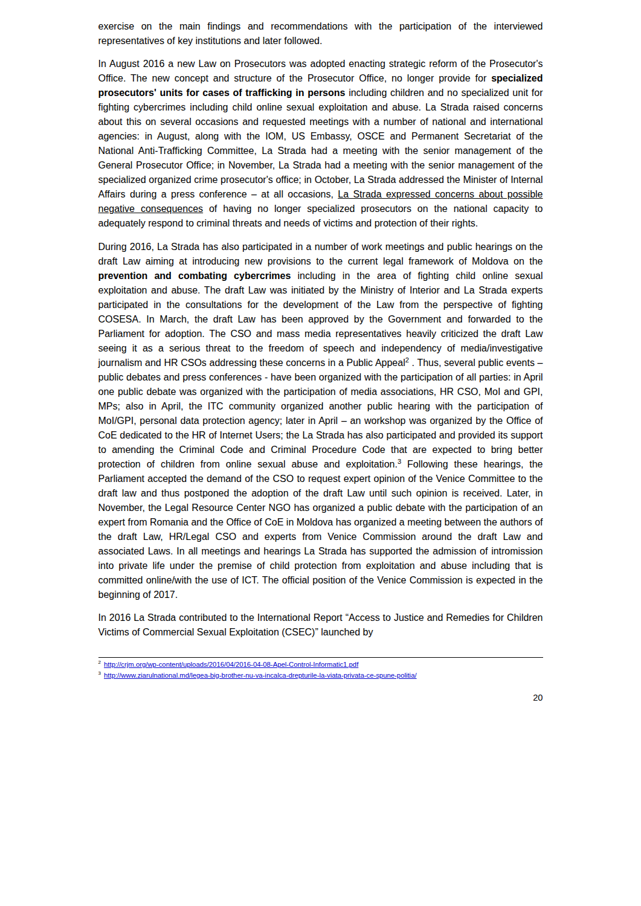exercise on the main findings and recommendations with the participation of the interviewed representatives of key institutions and later followed.
In August 2016 a new Law on Prosecutors was adopted enacting strategic reform of the Prosecutor's Office. The new concept and structure of the Prosecutor Office, no longer provide for specialized prosecutors' units for cases of trafficking in persons including children and no specialized unit for fighting cybercrimes including child online sexual exploitation and abuse. La Strada raised concerns about this on several occasions and requested meetings with a number of national and international agencies: in August, along with the IOM, US Embassy, OSCE and Permanent Secretariat of the National Anti-Trafficking Committee, La Strada had a meeting with the senior management of the General Prosecutor Office; in November, La Strada had a meeting with the senior management of the specialized organized crime prosecutor's office; in October, La Strada addressed the Minister of Internal Affairs during a press conference – at all occasions, La Strada expressed concerns about possible negative consequences of having no longer specialized prosecutors on the national capacity to adequately respond to criminal threats and needs of victims and protection of their rights.
During 2016, La Strada has also participated in a number of work meetings and public hearings on the draft Law aiming at introducing new provisions to the current legal framework of Moldova on the prevention and combating cybercrimes including in the area of fighting child online sexual exploitation and abuse. The draft Law was initiated by the Ministry of Interior and La Strada experts participated in the consultations for the development of the Law from the perspective of fighting COSESA. In March, the draft Law has been approved by the Government and forwarded to the Parliament for adoption. The CSO and mass media representatives heavily criticized the draft Law seeing it as a serious threat to the freedom of speech and independency of media/investigative journalism and HR CSOs addressing these concerns in a Public Appeal2 . Thus, several public events – public debates and press conferences - have been organized with the participation of all parties: in April one public debate was organized with the participation of media associations, HR CSO, MoI and GPI, MPs; also in April, the ITC community organized another public hearing with the participation of MoI/GPI, personal data protection agency; later in April – an workshop was organized by the Office of CoE dedicated to the HR of Internet Users; the La Strada has also participated and provided its support to amending the Criminal Code and Criminal Procedure Code that are expected to bring better protection of children from online sexual abuse and exploitation.3 Following these hearings, the Parliament accepted the demand of the CSO to request expert opinion of the Venice Committee to the draft law and thus postponed the adoption of the draft Law until such opinion is received. Later, in November, the Legal Resource Center NGO has organized a public debate with the participation of an expert from Romania and the Office of CoE in Moldova has organized a meeting between the authors of the draft Law, HR/Legal CSO and experts from Venice Commission around the draft Law and associated Laws. In all meetings and hearings La Strada has supported the admission of intromission into private life under the premise of child protection from exploitation and abuse including that is committed online/with the use of ICT. The official position of the Venice Commission is expected in the beginning of 2017.
In 2016 La Strada contributed to the International Report “Access to Justice and Remedies for Children Victims of Commercial Sexual Exploitation (CSEC)” launched by
2 http://crjm.org/wp-content/uploads/2016/04/2016-04-08-Apel-Control-Informatic1.pdf
3 http://www.ziarulnational.md/legea-big-brother-nu-va-incalca-drepturile-la-viata-privata-ce-spune-politia/
20